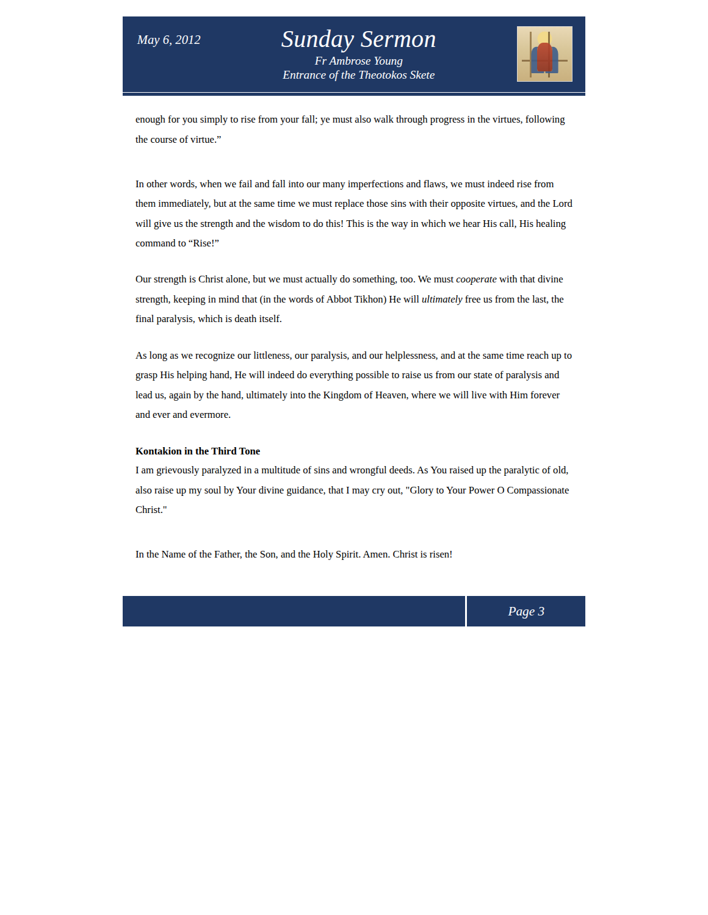May 6, 2012
Sunday Sermon
Fr Ambrose Young
Entrance of the Theotokos Skete
enough for you simply to rise from your fall; ye must also walk through progress in the virtues, following the course of virtue.”
In other words, when we fail and fall into our many imperfections and flaws, we must indeed rise from them immediately, but at the same time we must replace those sins with their opposite virtues, and the Lord will give us the strength and the wisdom to do this! This is the way in which we hear His call, His healing command to “Rise!”
Our strength is Christ alone, but we must actually do something, too. We must cooperate with that divine strength, keeping in mind that (in the words of Abbot Tikhon) He will ultimately free us from the last, the final paralysis, which is death itself.
As long as we recognize our littleness, our paralysis, and our helplessness, and at the same time reach up to grasp His helping hand, He will indeed do everything possible to raise us from our state of paralysis and lead us, again by the hand, ultimately into the Kingdom of Heaven, where we will live with Him forever and ever and evermore.
Kontakion in the Third Tone
I am grievously paralyzed in a multitude of sins and wrongful deeds. As You raised up the paralytic of old, also raise up my soul by Your divine guidance, that I may cry out, "Glory to Your Power O Compassionate Christ."
In the Name of the Father, the Son, and the Holy Spirit. Amen. Christ is risen!
Page 3